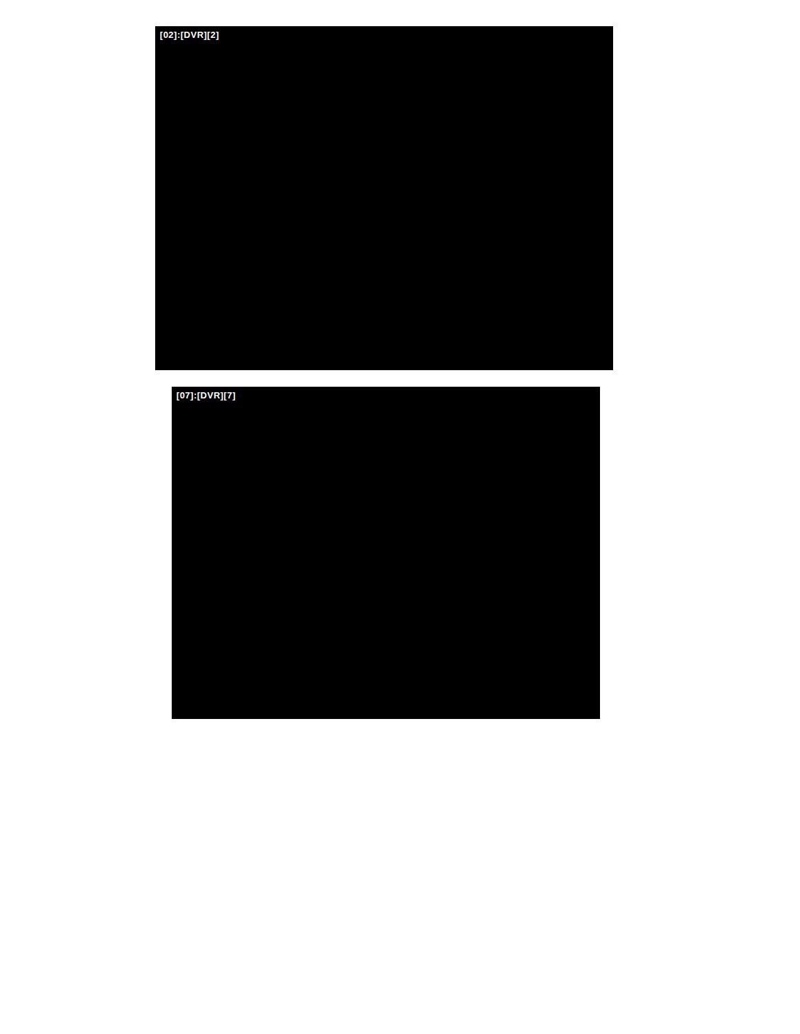[02]:[DVR][2]
[07]:[DVR][7]